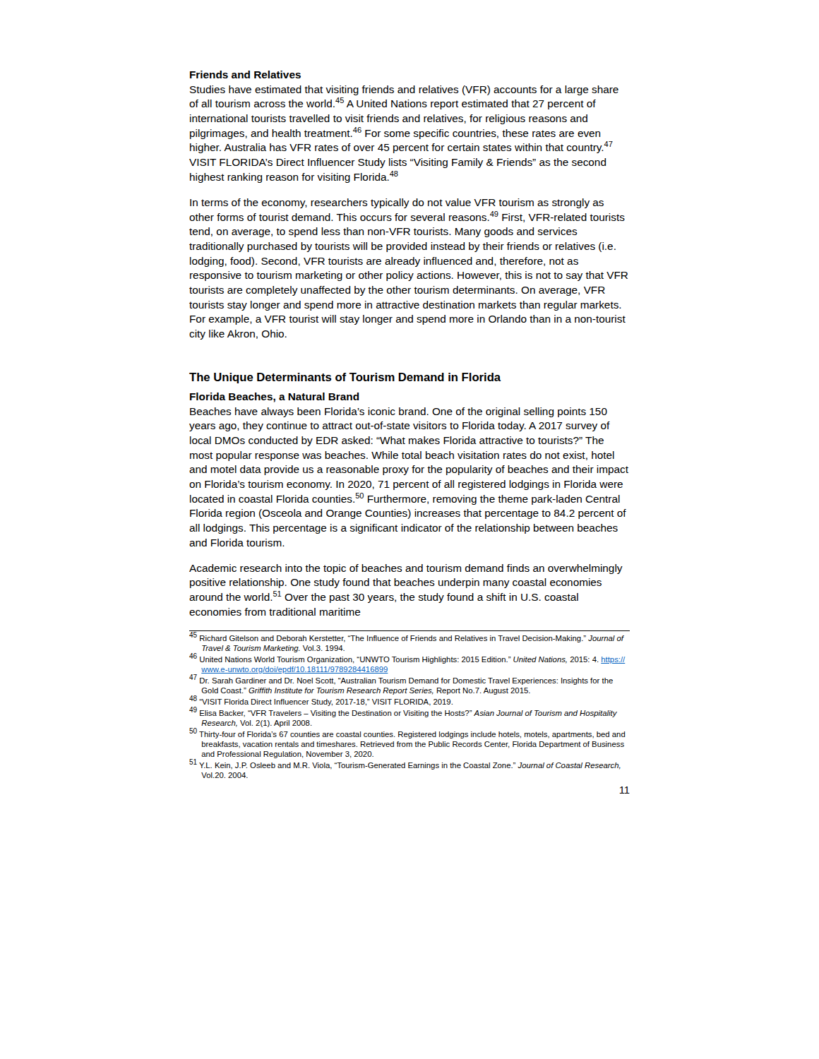Friends and Relatives
Studies have estimated that visiting friends and relatives (VFR) accounts for a large share of all tourism across the world.45 A United Nations report estimated that 27 percent of international tourists travelled to visit friends and relatives, for religious reasons and pilgrimages, and health treatment.46 For some specific countries, these rates are even higher. Australia has VFR rates of over 45 percent for certain states within that country.47 VISIT FLORIDA’s Direct Influencer Study lists “Visiting Family & Friends” as the second highest ranking reason for visiting Florida.48
In terms of the economy, researchers typically do not value VFR tourism as strongly as other forms of tourist demand. This occurs for several reasons.49 First, VFR-related tourists tend, on average, to spend less than non-VFR tourists. Many goods and services traditionally purchased by tourists will be provided instead by their friends or relatives (i.e. lodging, food). Second, VFR tourists are already influenced and, therefore, not as responsive to tourism marketing or other policy actions. However, this is not to say that VFR tourists are completely unaffected by the other tourism determinants. On average, VFR tourists stay longer and spend more in attractive destination markets than regular markets. For example, a VFR tourist will stay longer and spend more in Orlando than in a non-tourist city like Akron, Ohio.
The Unique Determinants of Tourism Demand in Florida
Florida Beaches, a Natural Brand
Beaches have always been Florida’s iconic brand. One of the original selling points 150 years ago, they continue to attract out-of-state visitors to Florida today. A 2017 survey of local DMOs conducted by EDR asked: “What makes Florida attractive to tourists?” The most popular response was beaches. While total beach visitation rates do not exist, hotel and motel data provide us a reasonable proxy for the popularity of beaches and their impact on Florida’s tourism economy. In 2020, 71 percent of all registered lodgings in Florida were located in coastal Florida counties.50 Furthermore, removing the theme park-laden Central Florida region (Osceola and Orange Counties) increases that percentage to 84.2 percent of all lodgings. This percentage is a significant indicator of the relationship between beaches and Florida tourism.
Academic research into the topic of beaches and tourism demand finds an overwhelmingly positive relationship. One study found that beaches underpin many coastal economies around the world.51 Over the past 30 years, the study found a shift in U.S. coastal economies from traditional maritime
45 Richard Gitelson and Deborah Kerstetter, “The Influence of Friends and Relatives in Travel Decision-Making.” Journal of Travel & Tourism Marketing. Vol.3. 1994.
46 United Nations World Tourism Organization, “UNWTO Tourism Highlights: 2015 Edition.” United Nations, 2015: 4. https://www.e-unwto.org/doi/epdf/10.18111/9789284416899
47 Dr. Sarah Gardiner and Dr. Noel Scott, “Australian Tourism Demand for Domestic Travel Experiences: Insights for the Gold Coast.” Griffith Institute for Tourism Research Report Series, Report No.7. August 2015.
48 “VISIT Florida Direct Influencer Study, 2017-18,” VISIT FLORIDA, 2019.
49 Elisa Backer, “VFR Travelers – Visiting the Destination or Visiting the Hosts?” Asian Journal of Tourism and Hospitality Research, Vol. 2(1). April 2008.
50 Thirty-four of Florida’s 67 counties are coastal counties. Registered lodgings include hotels, motels, apartments, bed and breakfasts, vacation rentals and timeshares. Retrieved from the Public Records Center, Florida Department of Business and Professional Regulation, November 3, 2020.
51 Y.L. Kein, J.P. Osleeb and M.R. Viola, “Tourism-Generated Earnings in the Coastal Zone.” Journal of Coastal Research, Vol.20. 2004.
11